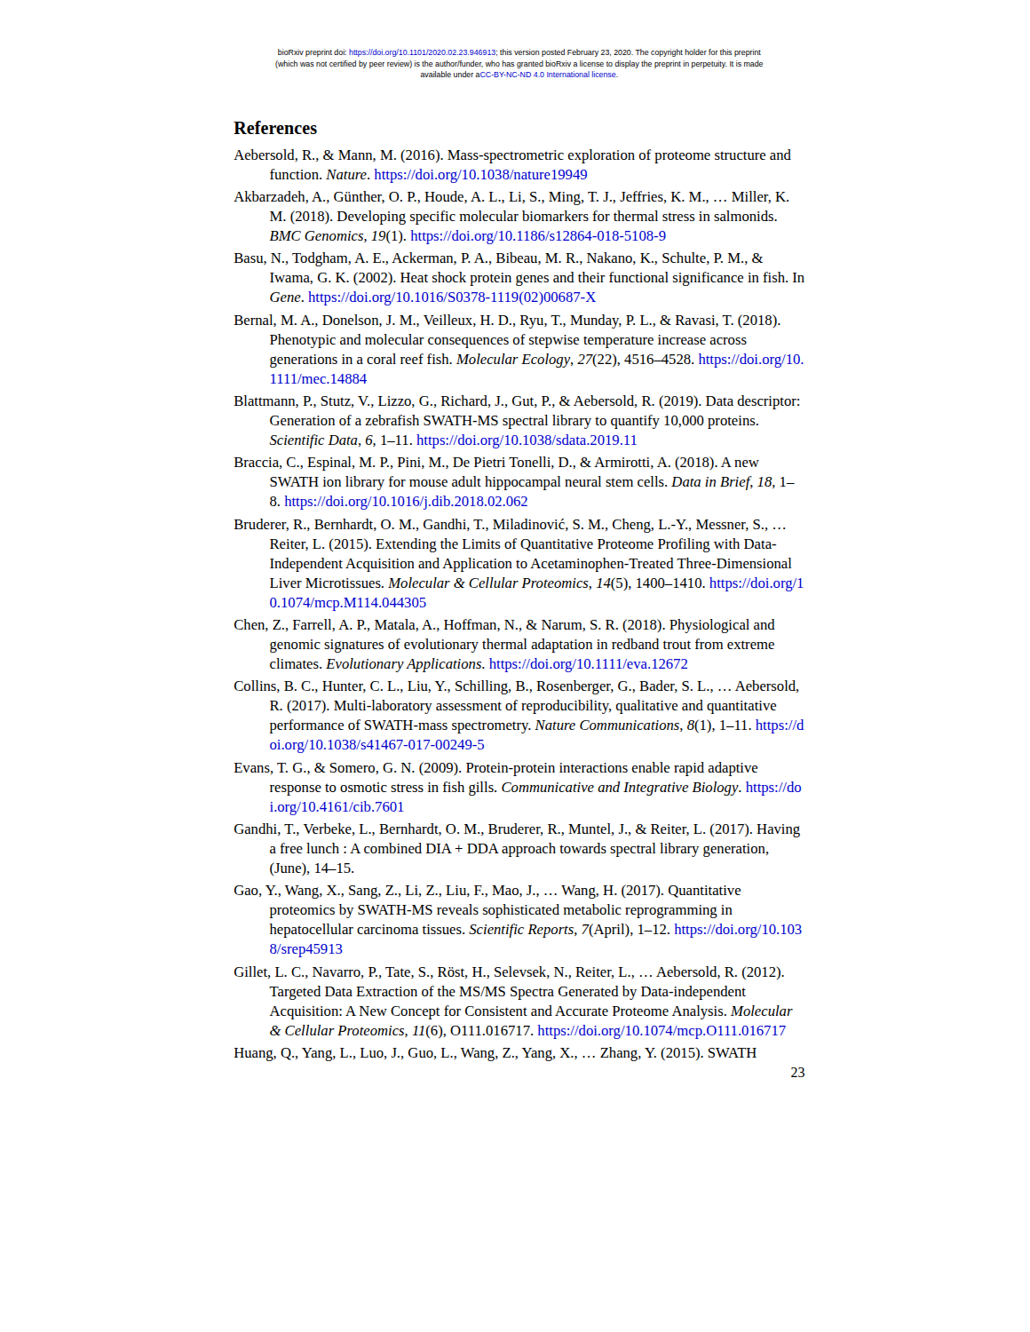bioRxiv preprint doi: https://doi.org/10.1101/2020.02.23.946913; this version posted February 23, 2020. The copyright holder for this preprint (which was not certified by peer review) is the author/funder, who has granted bioRxiv a license to display the preprint in perpetuity. It is made available under aCC-BY-NC-ND 4.0 International license.
References
Aebersold, R., & Mann, M. (2016). Mass-spectrometric exploration of proteome structure and function. Nature. https://doi.org/10.1038/nature19949
Akbarzadeh, A., Günther, O. P., Houde, A. L., Li, S., Ming, T. J., Jeffries, K. M., … Miller, K. M. (2018). Developing specific molecular biomarkers for thermal stress in salmonids. BMC Genomics, 19(1). https://doi.org/10.1186/s12864-018-5108-9
Basu, N., Todgham, A. E., Ackerman, P. A., Bibeau, M. R., Nakano, K., Schulte, P. M., & Iwama, G. K. (2002). Heat shock protein genes and their functional significance in fish. In Gene. https://doi.org/10.1016/S0378-1119(02)00687-X
Bernal, M. A., Donelson, J. M., Veilleux, H. D., Ryu, T., Munday, P. L., & Ravasi, T. (2018). Phenotypic and molecular consequences of stepwise temperature increase across generations in a coral reef fish. Molecular Ecology, 27(22), 4516–4528. https://doi.org/10.1111/mec.14884
Blattmann, P., Stutz, V., Lizzo, G., Richard, J., Gut, P., & Aebersold, R. (2019). Data descriptor: Generation of a zebrafish SWATH-MS spectral library to quantify 10,000 proteins. Scientific Data, 6, 1–11. https://doi.org/10.1038/sdata.2019.11
Braccia, C., Espinal, M. P., Pini, M., De Pietri Tonelli, D., & Armirotti, A. (2018). A new SWATH ion library for mouse adult hippocampal neural stem cells. Data in Brief, 18, 1–8. https://doi.org/10.1016/j.dib.2018.02.062
Bruderer, R., Bernhardt, O. M., Gandhi, T., Miladinović, S. M., Cheng, L.-Y., Messner, S., … Reiter, L. (2015). Extending the Limits of Quantitative Proteome Profiling with Data-Independent Acquisition and Application to Acetaminophen-Treated Three-Dimensional Liver Microtissues. Molecular & Cellular Proteomics, 14(5), 1400–1410. https://doi.org/10.1074/mcp.M114.044305
Chen, Z., Farrell, A. P., Matala, A., Hoffman, N., & Narum, S. R. (2018). Physiological and genomic signatures of evolutionary thermal adaptation in redband trout from extreme climates. Evolutionary Applications. https://doi.org/10.1111/eva.12672
Collins, B. C., Hunter, C. L., Liu, Y., Schilling, B., Rosenberger, G., Bader, S. L., … Aebersold, R. (2017). Multi-laboratory assessment of reproducibility, qualitative and quantitative performance of SWATH-mass spectrometry. Nature Communications, 8(1), 1–11. https://doi.org/10.1038/s41467-017-00249-5
Evans, T. G., & Somero, G. N. (2009). Protein-protein interactions enable rapid adaptive response to osmotic stress in fish gills. Communicative and Integrative Biology. https://doi.org/10.4161/cib.7601
Gandhi, T., Verbeke, L., Bernhardt, O. M., Bruderer, R., Muntel, J., & Reiter, L. (2017). Having a free lunch : A combined DIA + DDA approach towards spectral library generation, (June), 14–15.
Gao, Y., Wang, X., Sang, Z., Li, Z., Liu, F., Mao, J., … Wang, H. (2017). Quantitative proteomics by SWATH-MS reveals sophisticated metabolic reprogramming in hepatocellular carcinoma tissues. Scientific Reports, 7(April), 1–12. https://doi.org/10.1038/srep45913
Gillet, L. C., Navarro, P., Tate, S., Röst, H., Selevsek, N., Reiter, L., … Aebersold, R. (2012). Targeted Data Extraction of the MS/MS Spectra Generated by Data-independent Acquisition: A New Concept for Consistent and Accurate Proteome Analysis. Molecular & Cellular Proteomics, 11(6), O111.016717. https://doi.org/10.1074/mcp.O111.016717
Huang, Q., Yang, L., Luo, J., Guo, L., Wang, Z., Yang, X., … Zhang, Y. (2015). SWATH
23